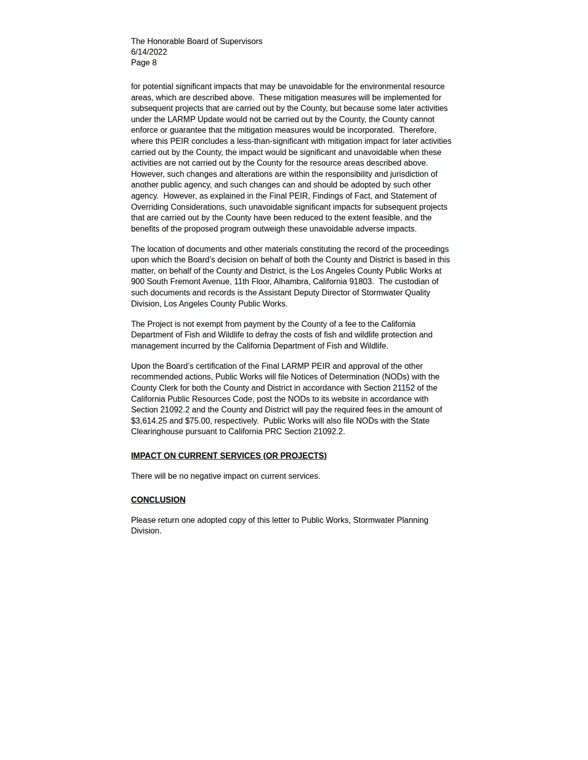The Honorable Board of Supervisors
6/14/2022
Page 8
for potential significant impacts that may be unavoidable for the environmental resource areas, which are described above. These mitigation measures will be implemented for subsequent projects that are carried out by the County, but because some later activities under the LARMP Update would not be carried out by the County, the County cannot enforce or guarantee that the mitigation measures would be incorporated. Therefore, where this PEIR concludes a less-than-significant with mitigation impact for later activities carried out by the County, the impact would be significant and unavoidable when these activities are not carried out by the County for the resource areas described above. However, such changes and alterations are within the responsibility and jurisdiction of another public agency, and such changes can and should be adopted by such other agency. However, as explained in the Final PEIR, Findings of Fact, and Statement of Overriding Considerations, such unavoidable significant impacts for subsequent projects that are carried out by the County have been reduced to the extent feasible, and the benefits of the proposed program outweigh these unavoidable adverse impacts.
The location of documents and other materials constituting the record of the proceedings upon which the Board’s decision on behalf of both the County and District is based in this matter, on behalf of the County and District, is the Los Angeles County Public Works at 900 South Fremont Avenue, 11th Floor, Alhambra, California 91803. The custodian of such documents and records is the Assistant Deputy Director of Stormwater Quality Division, Los Angeles County Public Works.
The Project is not exempt from payment by the County of a fee to the California Department of Fish and Wildlife to defray the costs of fish and wildlife protection and management incurred by the California Department of Fish and Wildlife.
Upon the Board’s certification of the Final LARMP PEIR and approval of the other recommended actions, Public Works will file Notices of Determination (NODs) with the County Clerk for both the County and District in accordance with Section 21152 of the California Public Resources Code, post the NODs to its website in accordance with Section 21092.2 and the County and District will pay the required fees in the amount of $3,614.25 and $75.00, respectively. Public Works will also file NODs with the State Clearinghouse pursuant to California PRC Section 21092.2.
IMPACT ON CURRENT SERVICES (OR PROJECTS)
There will be no negative impact on current services.
CONCLUSION
Please return one adopted copy of this letter to Public Works, Stormwater Planning Division.